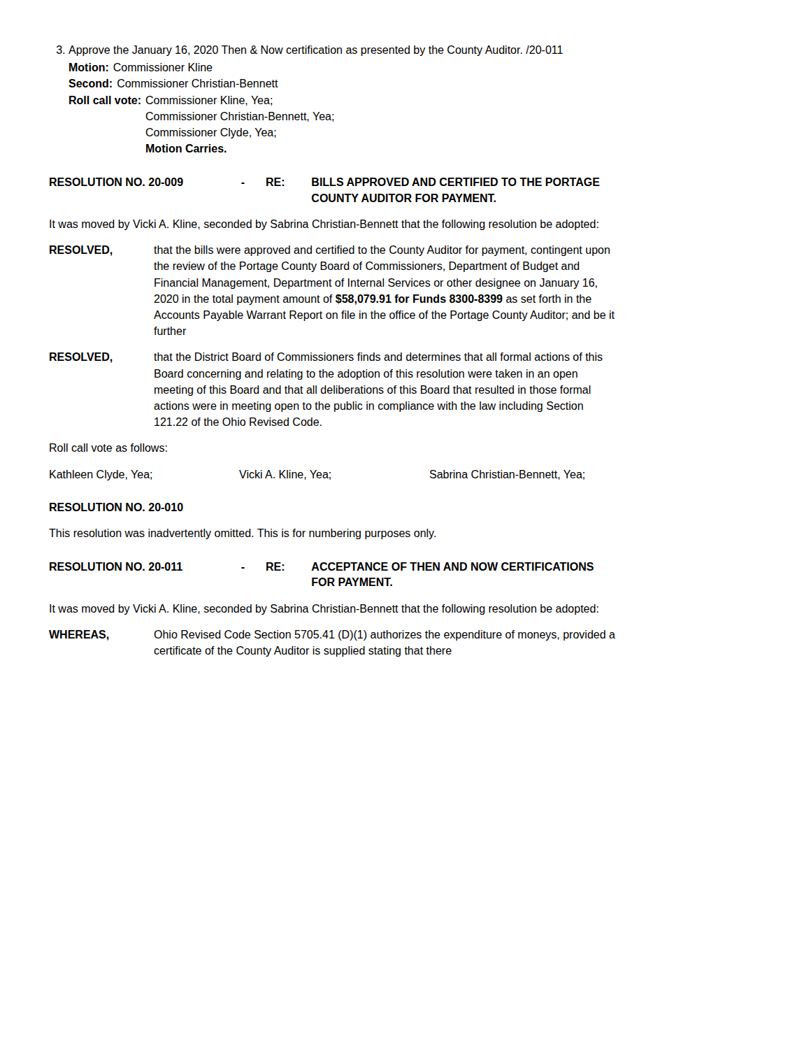Approve the January 16, 2020 Then & Now certification as presented by the County Auditor. /20-011
Motion: Commissioner Kline
Second: Commissioner Christian-Bennett
Roll call vote:
Commissioner Kline, Yea;
Commissioner Christian-Bennett, Yea;
Commissioner Clyde, Yea;
Motion Carries.
| RESOLUTION NO. 20-009 | - | RE: | BILLS APPROVED AND CERTIFIED TO THE PORTAGE COUNTY AUDITOR FOR PAYMENT. |
It was moved by Vicki A. Kline, seconded by Sabrina Christian-Bennett that the following resolution be adopted:
RESOLVED,
that the bills were approved and certified to the County Auditor for payment, contingent upon the review of the Portage County Board of Commissioners, Department of Budget and Financial Management, Department of Internal Services or other designee on January 16, 2020 in the total payment amount of $58,079.91 for Funds 8300-8399 as set forth in the Accounts Payable Warrant Report on file in the office of the Portage County Auditor; and be it further
RESOLVED,
that the District Board of Commissioners finds and determines that all formal actions of this Board concerning and relating to the adoption of this resolution were taken in an open meeting of this Board and that all deliberations of this Board that resulted in those formal actions were in meeting open to the public in compliance with the law including Section 121.22 of the Ohio Revised Code.
Roll call vote as follows:
Kathleen Clyde, Yea; Vicki A. Kline, Yea; Sabrina Christian-Bennett, Yea;
RESOLUTION NO. 20-010
This resolution was inadvertently omitted. This is for numbering purposes only.
| RESOLUTION NO. 20-011 | - | RE: | ACCEPTANCE OF THEN AND NOW CERTIFICATIONS FOR PAYMENT. |
It was moved by Vicki A. Kline, seconded by Sabrina Christian-Bennett that the following resolution be adopted:
WHEREAS,
Ohio Revised Code Section 5705.41 (D)(1) authorizes the expenditure of moneys, provided a certificate of the County Auditor is supplied stating that there